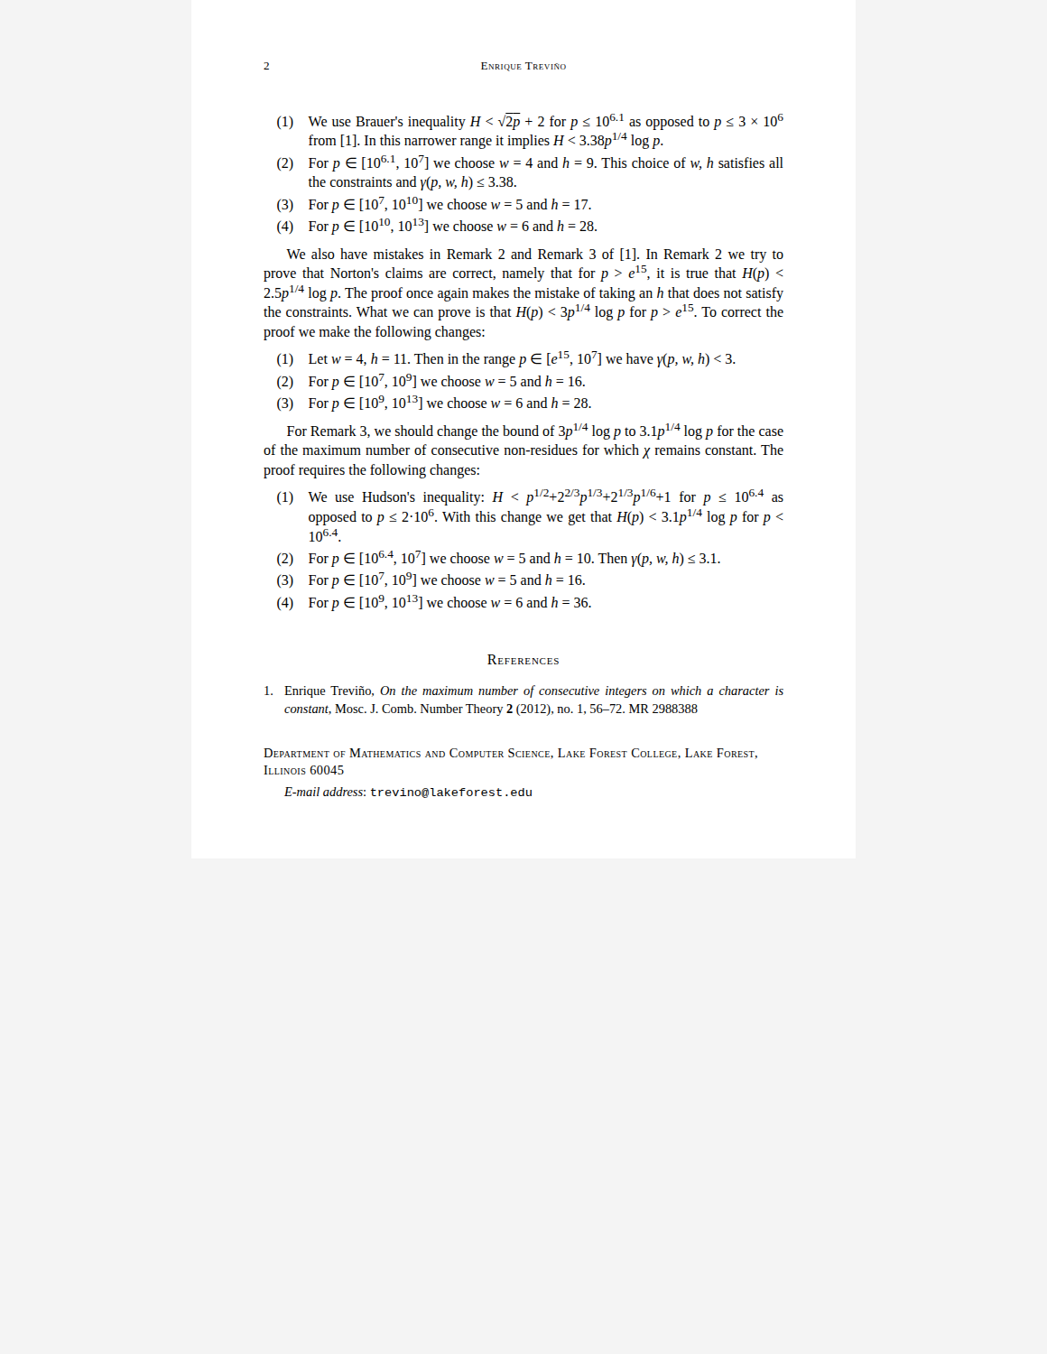2 Enrique Treviño 2
(1) We use Brauer's inequality H < √2p + 2 for p ≤ 106.1 as opposed to p ≤ 3 × 106 from [1]. In this narrower range it implies H < 3.38p1/4 log p.
(2) For p ∈ [106.1, 107] we choose w = 4 and h = 9. This choice of w, h satisfies all the constraints and γ(p, w, h) ≤ 3.38.
(3) For p ∈ [107, 1010] we choose w = 5 and h = 17.
(4) For p ∈ [1010, 1013] we choose w = 6 and h = 28.
We also have mistakes in Remark 2 and Remark 3 of [1]. In Remark 2 we try to prove that Norton's claims are correct, namely that for p > e15, it is true that H(p) < 2.5p1/4 log p. The proof once again makes the mistake of taking an h that does not satisfy the constraints. What we can prove is that H(p) < 3p1/4 log p for p > e15. To correct the proof we make the following changes:
(1) Let w = 4, h = 11. Then in the range p ∈ [e15, 107] we have γ(p, w, h) < 3.
(2) For p ∈ [107, 109] we choose w = 5 and h = 16.
(3) For p ∈ [109, 1013] we choose w = 6 and h = 28.
For Remark 3, we should change the bound of 3p1/4 log p to 3.1p1/4 log p for the case of the maximum number of consecutive non-residues for which χ remains constant. The proof requires the following changes:
(1) We use Hudson's inequality: H < p1/2+22/3p1/3+21/3p1/6+1 for p ≤ 106.4 as opposed to p ≤ 2·106. With this change we get that H(p) < 3.1p1/4 log p for p < 106.4.
(2) For p ∈ [106.4, 107] we choose w = 5 and h = 10. Then γ(p, w, h) ≤ 3.1.
(3) For p ∈ [107, 109] we choose w = 5 and h = 16.
(4) For p ∈ [109, 1013] we choose w = 6 and h = 36.
References
Enrique Treviño, On the maximum number of consecutive integers on which a character is constant, Mosc. J. Comb. Number Theory 2 (2012), no. 1, 56–72. MR 2988388
Department of Mathematics and Computer Science, Lake Forest College, Lake Forest, Illinois 60045
E-mail address: trevino@lakeforest.edu